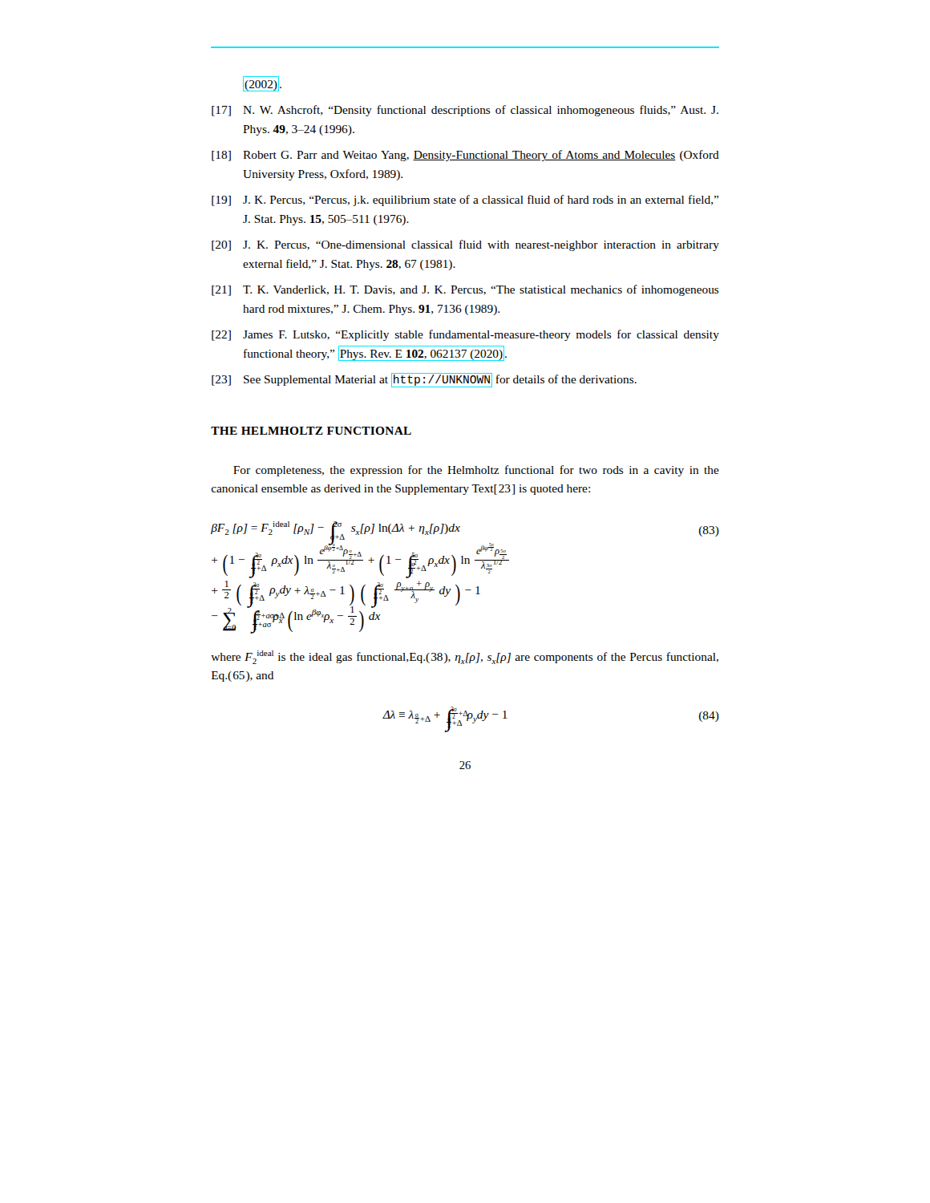(2002).
[17] N. W. Ashcroft, “Density functional descriptions of classical inhomogeneous fluids,” Aust. J. Phys. 49, 3–24 (1996).
[18] Robert G. Parr and Weitao Yang, Density-Functional Theory of Atoms and Molecules (Oxford University Press, Oxford, 1989).
[19] J. K. Percus, “Percus, j.k. equilibrium state of a classical fluid of hard rods in an external field,” J. Stat. Phys. 15, 505–511 (1976).
[20] J. K. Percus, “One-dimensional classical fluid with nearest-neighbor interaction in arbitrary external field,” J. Stat. Phys. 28, 67 (1981).
[21] T. K. Vanderlick, H. T. Davis, and J. K. Percus, “The statistical mechanics of inhomogeneous hard rod mixtures,” J. Chem. Phys. 91, 7136 (1989).
[22] James F. Lutsko, “Explicitly stable fundamental-measure-theory models for classical density functional theory,” Phys. Rev. E 102, 062137 (2020).
[23] See Supplemental Material at http://UNKNOWN for details of the derivations.
THE HELMHOLTZ FUNCTIONAL
For completeness, the expression for the Helmholtz functional for two rods in a cavity in the canonical ensemble as derived in the Supplementary Text[23] is quoted here:
(83)
βF2 [ρ] = F2ideal [ρN] − ∫2σ σ+Δ sx[ρ] ln(Δλ + ηx[ρ])dx + (1 − ∫3σ 2 σ 2+Δ ρxdx) ln eβφ σ 2+Δρσ 2+Δ λσ 2+Δ1/2 + (1 − ∫5σ 23σ 2+Δ ρxdx) ln eβφ 5σ 2ρ5σ 2 λ3σ 21/2 + 12 ( ∫3σ 2 σ 2+Δ ρydy + λσ 2+Δ − 1 ) ( ∫3σ 2 σ 2+Δ ρy+σ + ρy λy dy ) − 1 − ∑2 a=0 ∫σ 2+aσ+Δ σ 2+aσ ρx (ln eβφxρx − 12) dx
where F2ideal is the ideal gas functional,Eq.(38), ηx[ρ], sx[ρ] are components of the Percus functional, Eq.(65), and
(84)
Δλ ≡ λσ 2+Δ + ∫3σ 2+Δ σ 2+Δ ρydy − 1
26